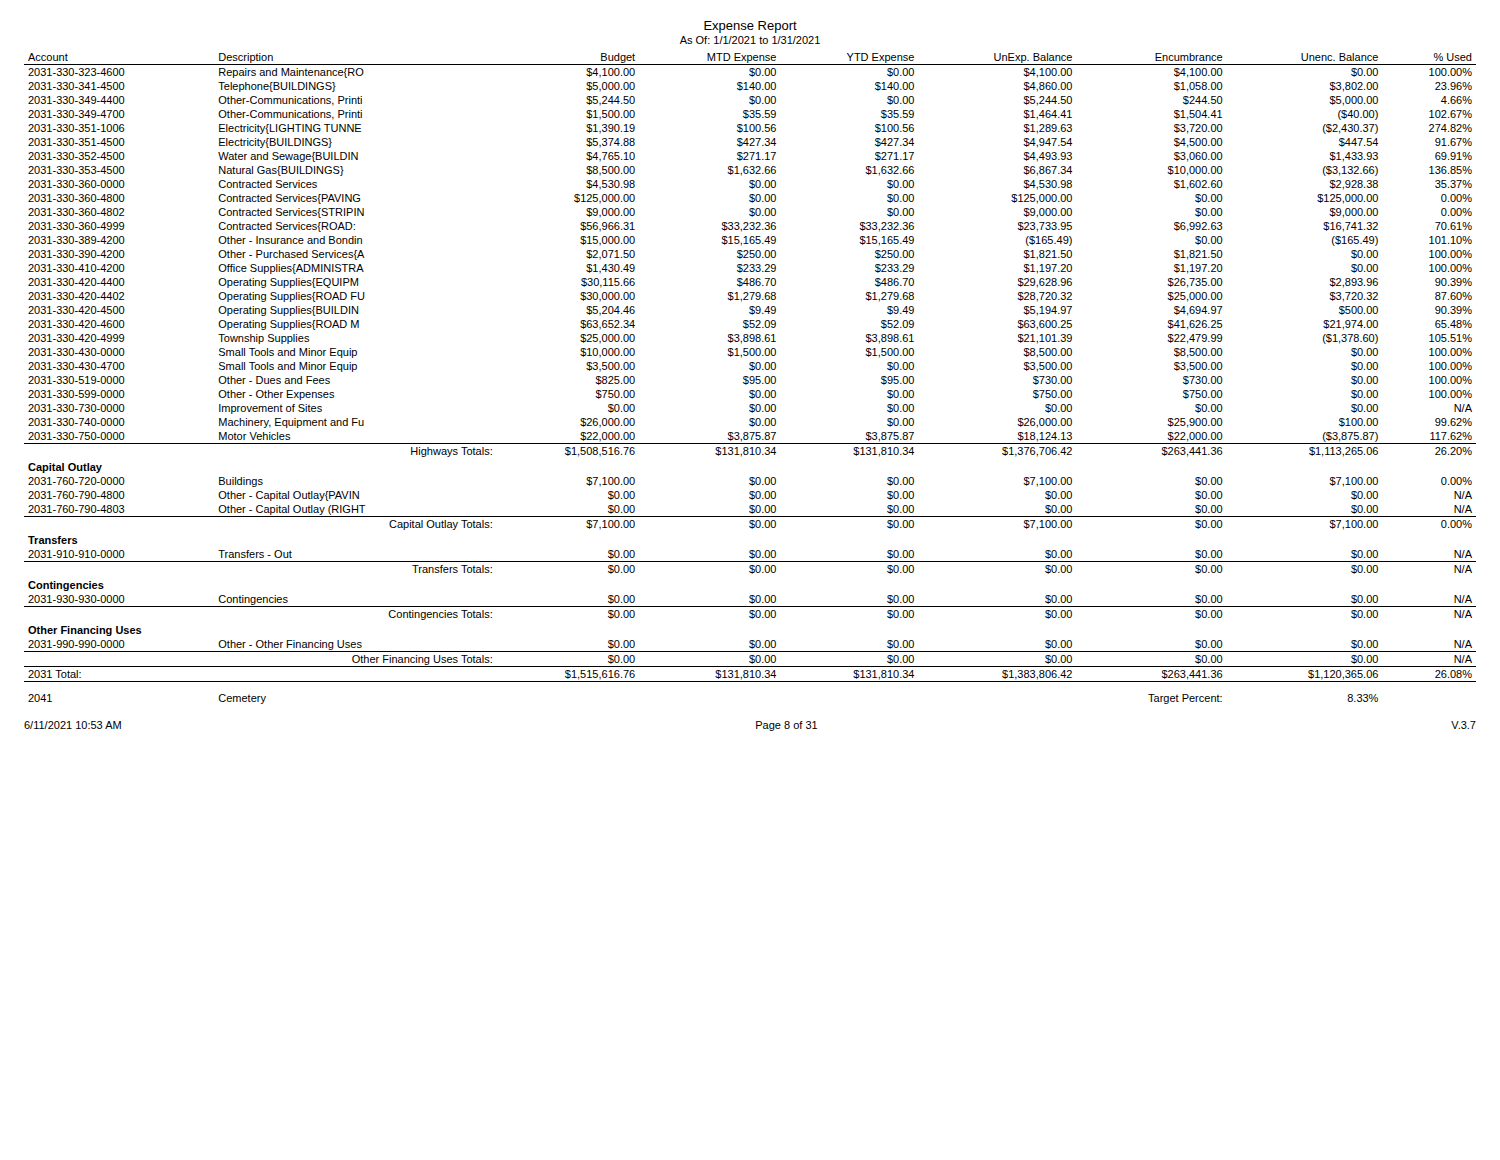Expense Report
As Of: 1/1/2021 to 1/31/2021
| Account | Description | Budget | MTD Expense | YTD Expense | UnExp. Balance | Encumbrance | Unenc. Balance | % Used |
| --- | --- | --- | --- | --- | --- | --- | --- | --- |
| 2031-330-323-4600 | Repairs and Maintenance{RO | $4,100.00 | $0.00 | $0.00 | $4,100.00 | $4,100.00 | $0.00 | 100.00% |
| 2031-330-341-4500 | Telephone{BUILDINGS} | $5,000.00 | $140.00 | $140.00 | $4,860.00 | $1,058.00 | $3,802.00 | 23.96% |
| 2031-330-349-4400 | Other-Communications, Printi | $5,244.50 | $0.00 | $0.00 | $5,244.50 | $244.50 | $5,000.00 | 4.66% |
| 2031-330-349-4700 | Other-Communications, Printi | $1,500.00 | $35.59 | $35.59 | $1,464.41 | $1,504.41 | ($40.00) | 102.67% |
| 2031-330-351-1006 | Electricity{LIGHTING TUNNE | $1,390.19 | $100.56 | $100.56 | $1,289.63 | $3,720.00 | ($2,430.37) | 274.82% |
| 2031-330-351-4500 | Electricity{BUILDINGS} | $5,374.88 | $427.34 | $427.34 | $4,947.54 | $4,500.00 | $447.54 | 91.67% |
| 2031-330-352-4500 | Water and Sewage{BUILDIN | $4,765.10 | $271.17 | $271.17 | $4,493.93 | $3,060.00 | $1,433.93 | 69.91% |
| 2031-330-353-4500 | Natural Gas{BUILDINGS} | $8,500.00 | $1,632.66 | $1,632.66 | $6,867.34 | $10,000.00 | ($3,132.66) | 136.85% |
| 2031-330-360-0000 | Contracted Services | $4,530.98 | $0.00 | $0.00 | $4,530.98 | $1,602.60 | $2,928.38 | 35.37% |
| 2031-330-360-4800 | Contracted Services{PAVING | $125,000.00 | $0.00 | $0.00 | $125,000.00 | $0.00 | $125,000.00 | 0.00% |
| 2031-330-360-4802 | Contracted Services{STRIPIN | $9,000.00 | $0.00 | $0.00 | $9,000.00 | $0.00 | $9,000.00 | 0.00% |
| 2031-330-360-4999 | Contracted Services{ROAD: | $56,966.31 | $33,232.36 | $33,232.36 | $23,733.95 | $6,992.63 | $16,741.32 | 70.61% |
| 2031-330-389-4200 | Other - Insurance and Bondin | $15,000.00 | $15,165.49 | $15,165.49 | ($165.49) | $0.00 | ($165.49) | 101.10% |
| 2031-330-390-4200 | Other - Purchased Services{A | $2,071.50 | $250.00 | $250.00 | $1,821.50 | $1,821.50 | $0.00 | 100.00% |
| 2031-330-410-4200 | Office Supplies{ADMINISTRA | $1,430.49 | $233.29 | $233.29 | $1,197.20 | $1,197.20 | $0.00 | 100.00% |
| 2031-330-420-4400 | Operating Supplies{EQUIPM | $30,115.66 | $486.70 | $486.70 | $29,628.96 | $26,735.00 | $2,893.96 | 90.39% |
| 2031-330-420-4402 | Operating Supplies{ROAD FU | $30,000.00 | $1,279.68 | $1,279.68 | $28,720.32 | $25,000.00 | $3,720.32 | 87.60% |
| 2031-330-420-4500 | Operating Supplies{BUILDIN | $5,204.46 | $9.49 | $9.49 | $5,194.97 | $4,694.97 | $500.00 | 90.39% |
| 2031-330-420-4600 | Operating Supplies{ROAD M | $63,652.34 | $52.09 | $52.09 | $63,600.25 | $41,626.25 | $21,974.00 | 65.48% |
| 2031-330-420-4999 | Township Supplies | $25,000.00 | $3,898.61 | $3,898.61 | $21,101.39 | $22,479.99 | ($1,378.60) | 105.51% |
| 2031-330-430-0000 | Small Tools and Minor Equip | $10,000.00 | $1,500.00 | $1,500.00 | $8,500.00 | $8,500.00 | $0.00 | 100.00% |
| 2031-330-430-4700 | Small Tools and Minor Equip | $3,500.00 | $0.00 | $0.00 | $3,500.00 | $3,500.00 | $0.00 | 100.00% |
| 2031-330-519-0000 | Other - Dues and Fees | $825.00 | $95.00 | $95.00 | $730.00 | $730.00 | $0.00 | 100.00% |
| 2031-330-599-0000 | Other - Other Expenses | $750.00 | $0.00 | $0.00 | $750.00 | $750.00 | $0.00 | 100.00% |
| 2031-330-730-0000 | Improvement of Sites | $0.00 | $0.00 | $0.00 | $0.00 | $0.00 | $0.00 | N/A |
| 2031-330-740-0000 | Machinery, Equipment and Fu | $26,000.00 | $0.00 | $0.00 | $26,000.00 | $25,900.00 | $100.00 | 99.62% |
| 2031-330-750-0000 | Motor Vehicles | $22,000.00 | $3,875.87 | $3,875.87 | $18,124.13 | $22,000.00 | ($3,875.87) | 117.62% |
| | Highways Totals: | $1,508,516.76 | $131,810.34 | $131,810.34 | $1,376,706.42 | $263,441.36 | $1,113,265.06 | 26.20% |
| Capital Outlay |
| 2031-760-720-0000 | Buildings | $7,100.00 | $0.00 | $0.00 | $7,100.00 | $0.00 | $7,100.00 | 0.00% |
| 2031-760-790-4800 | Other - Capital Outlay{PAVIN | $0.00 | $0.00 | $0.00 | $0.00 | $0.00 | $0.00 | N/A |
| 2031-760-790-4803 | Other - Capital Outlay (RIGHT | $0.00 | $0.00 | $0.00 | $0.00 | $0.00 | $0.00 | N/A |
| | Capital Outlay Totals: | $7,100.00 | $0.00 | $0.00 | $7,100.00 | $0.00 | $7,100.00 | 0.00% |
| Transfers |
| 2031-910-910-0000 | Transfers - Out | $0.00 | $0.00 | $0.00 | $0.00 | $0.00 | $0.00 | N/A |
| | Transfers Totals: | $0.00 | $0.00 | $0.00 | $0.00 | $0.00 | $0.00 | N/A |
| Contingencies |
| 2031-930-930-0000 | Contingencies | $0.00 | $0.00 | $0.00 | $0.00 | $0.00 | $0.00 | N/A |
| | Contingencies Totals: | $0.00 | $0.00 | $0.00 | $0.00 | $0.00 | $0.00 | N/A |
| Other Financing Uses |
| 2031-990-990-0000 | Other - Other Financing Uses | $0.00 | $0.00 | $0.00 | $0.00 | $0.00 | $0.00 | N/A |
| | Other Financing Uses Totals: | $0.00 | $0.00 | $0.00 | $0.00 | $0.00 | $0.00 | N/A |
| 2031 Total: | $1,515,616.76 | $131,810.34 | $131,810.34 | $1,383,806.42 | $263,441.36 | $1,120,365.06 | 26.08% |
| 2041 | Cemetery | | Target Percent: | 8.33% | |
6/11/2021 10:53 AM
Page 8 of 31
V.3.7